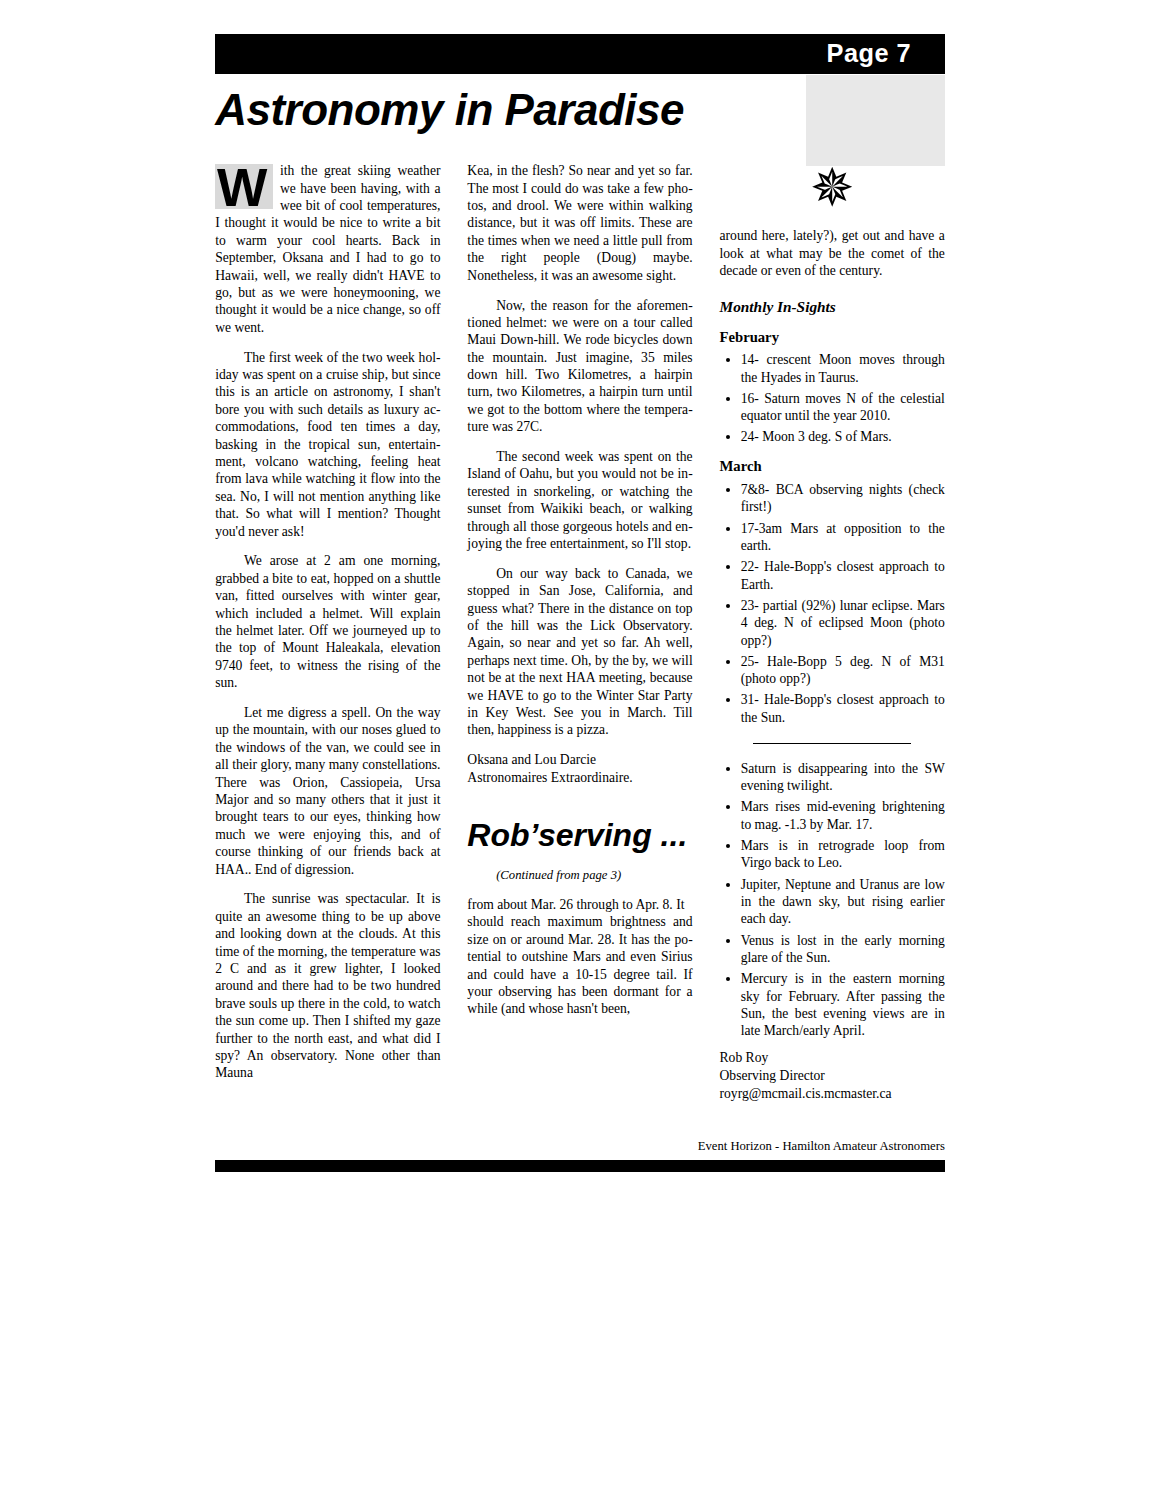Page 7
Astronomy in Paradise
With the great skiing weather we have been having, with a wee bit of cool temperatures, I thought it would be nice to write a bit to warm your cool hearts. Back in September, Oksana and I had to go to Hawaii, well, we really didn't HAVE to go, but as we were honeymooning, we thought it would be a nice change, so off we went.
The first week of the two week holiday was spent on a cruise ship, but since this is an article on astronomy, I shan't bore you with such details as luxury accommodations, food ten times a day, basking in the tropical sun, entertainment, volcano watching, feeling heat from lava while watching it flow into the sea. No, I will not mention anything like that. So what will I mention? Thought you'd never ask!
We arose at 2 am one morning, grabbed a bite to eat, hopped on a shuttle van, fitted ourselves with winter gear, which included a helmet. Will explain the helmet later. Off we journeyed up to the top of Mount Haleakala, elevation 9740 feet, to witness the rising of the sun.
Let me digress a spell. On the way up the mountain, with our noses glued to the windows of the van, we could see in all their glory, many many constellations. There was Orion, Cassiopeia, Ursa Major and so many others that it just it brought tears to our eyes, thinking how much we were enjoying this, and of course thinking of our friends back at HAA.. End of digression.
The sunrise was spectacular. It is quite an awesome thing to be up above and looking down at the clouds. At this time of the morning, the temperature was 2 C and as it grew lighter, I looked around and there had to be two hundred brave souls up there in the cold, to watch the sun come up. Then I shifted my gaze further to the north east, and what did I spy? An observatory. None other than Mauna
Kea, in the flesh? So near and yet so far. The most I could do was take a few photos, and drool. We were within walking distance, but it was off limits. These are the times when we need a little pull from the right people (Doug) maybe. Nonetheless, it was an awesome sight.
Now, the reason for the aforementioned helmet: we were on a tour called Maui Down-hill. We rode bicycles down the mountain. Just imagine, 35 miles down hill. Two Kilometres, a hairpin turn, two Kilometres, a hairpin turn until we got to the bottom where the temperature was 27C.
The second week was spent on the Island of Oahu, but you would not be interested in snorkeling, or watching the sunset from Waikiki beach, or walking through all those gorgeous hotels and enjoying the free entertainment, so I'll stop.
On our way back to Canada, we stopped in San Jose, California, and guess what? There in the distance on top of the hill was the Lick Observatory. Again, so near and yet so far. Ah well, perhaps next time. Oh, by the by, we will not be at the next HAA meeting, because we HAVE to go to the Winter Star Party in Key West. See you in March. Till then, happiness is a pizza.
Oksana and Lou Darcie
Astronomaires Extraordinaire.
Rob’serving ...
(Continued from page 3)
from about Mar. 26 through to Apr. 8. It
should reach maximum brightness and size on or around Mar. 28. It has the potential to outshine Mars and even Sirius and could have a 10-15 degree tail. If your observing has been dormant for a while (and whose hasn't been,
✵
around here, lately?), get out and have a look at what may be the comet of the decade or even of the century.
Monthly In-Sights
February
14- crescent Moon moves through the Hyades in Taurus.
16- Saturn moves N of the celestial equator until the year 2010.
24- Moon 3 deg. S of Mars.
March
7&8- BCA observing nights (check first!)
17-3am Mars at opposition to the earth.
22- Hale-Bopp's closest approach to Earth.
23- partial (92%) lunar eclipse. Mars 4 deg. N of eclipsed Moon (photo opp?)
25- Hale-Bopp 5 deg. N of M31 (photo opp?)
31- Hale-Bopp's closest approach to the Sun.
Saturn is disappearing into the SW evening twilight.
Mars rises mid-evening brightening to mag. -1.3 by Mar. 17.
Mars is in retrograde loop from Virgo back to Leo.
Jupiter, Neptune and Uranus are low in the dawn sky, but rising earlier each day.
Venus is lost in the early morning glare of the Sun.
Mercury is in the eastern morning sky for February. After passing the Sun, the best evening views are in late March/early April.
Rob Roy
Observing Director
royrg@mcmail.cis.mcmaster.ca
Event Horizon - Hamilton Amateur Astronomers